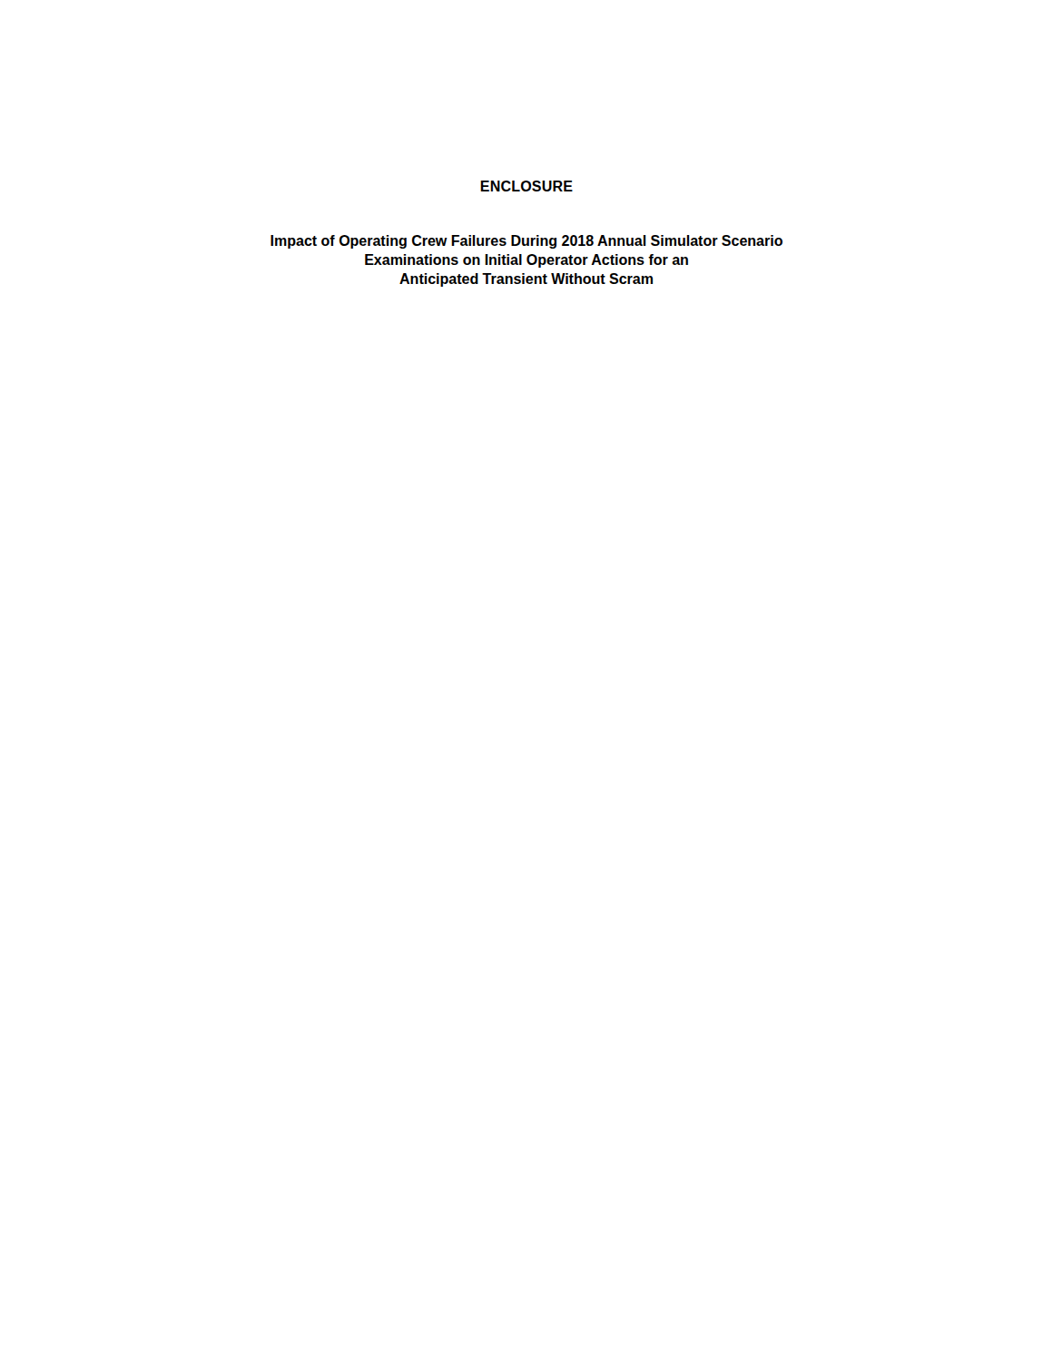ENCLOSURE
Impact of Operating Crew Failures During 2018 Annual Simulator Scenario
Examinations on Initial Operator Actions for an
Anticipated Transient Without Scram